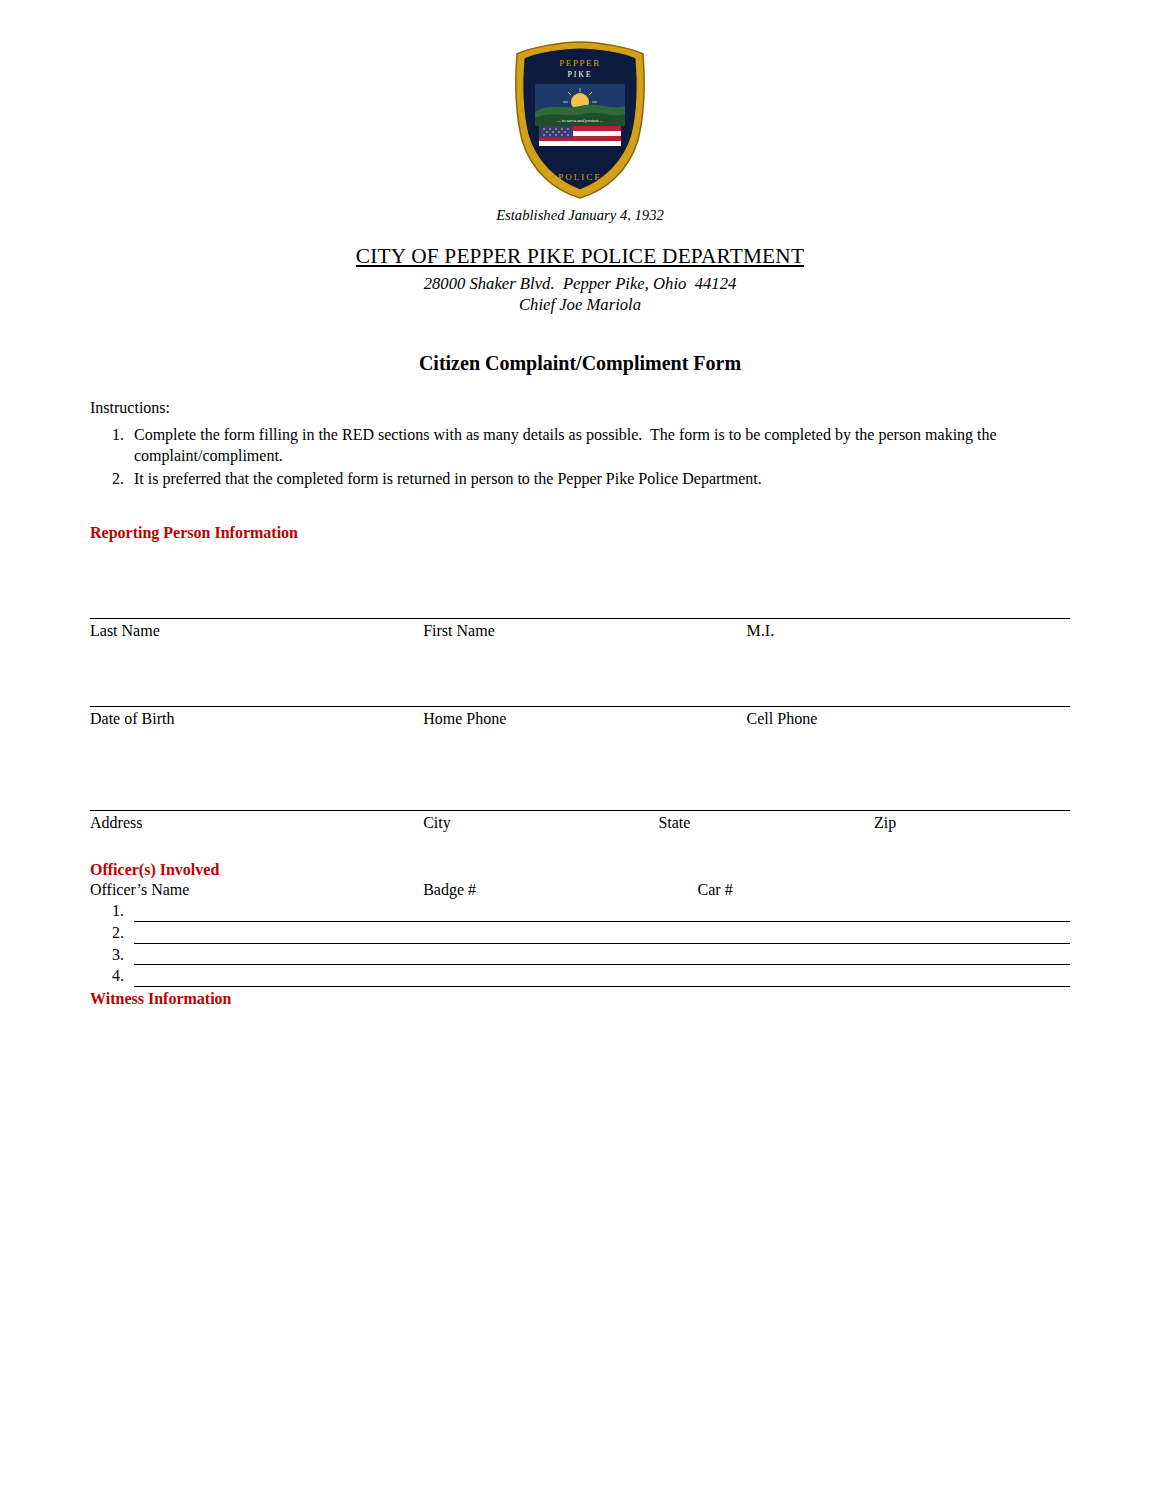PEPPER PIKE ... to serve and protect ... POLICE
Established January 4, 1932
CITY OF PEPPER PIKE POLICE DEPARTMENT
28000 Shaker Blvd. Pepper Pike, Ohio 44124
Chief Joe Mariola
Citizen Complaint/Compliment Form
Instructions:
Complete the form filling in the RED sections with as many details as possible. The form is to be completed by the person making the complaint/compliment.
It is preferred that the completed form is returned in person to the Pepper Pike Police Department.
Reporting Person Information
| Last Name | First Name | M.I. |
| Date of Birth | Home Phone | Cell Phone |
| Address | City | State | Zip |
Officer(s) Involved
| Officer’s Name | Badge # | Car # |
Witness Information